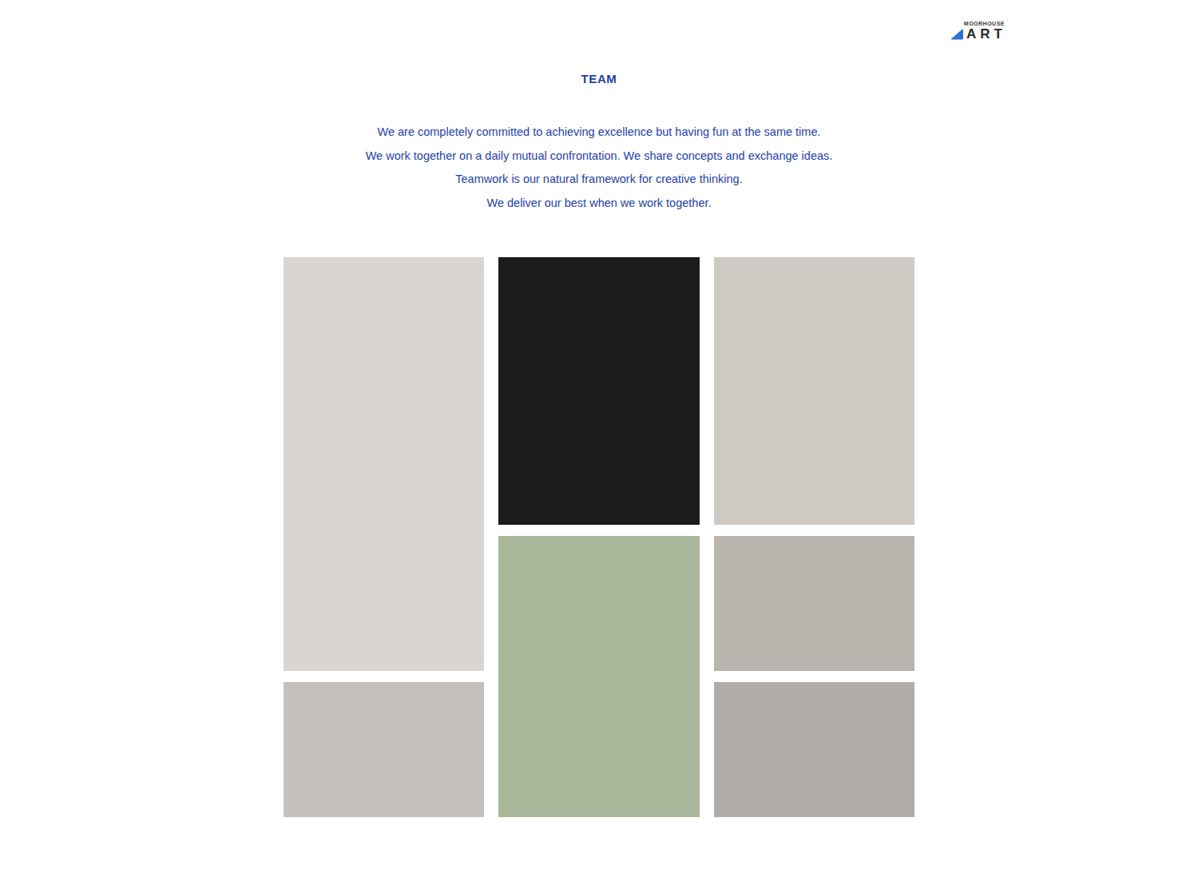MOORHOUSE ART
TEAM
We are completely committed to achieving excellence but having fun at the same time.
We work together on a daily mutual confrontation. We share concepts and exchange ideas.
Teamwork is our natural framework for creative thinking.
We deliver our best when we work together.